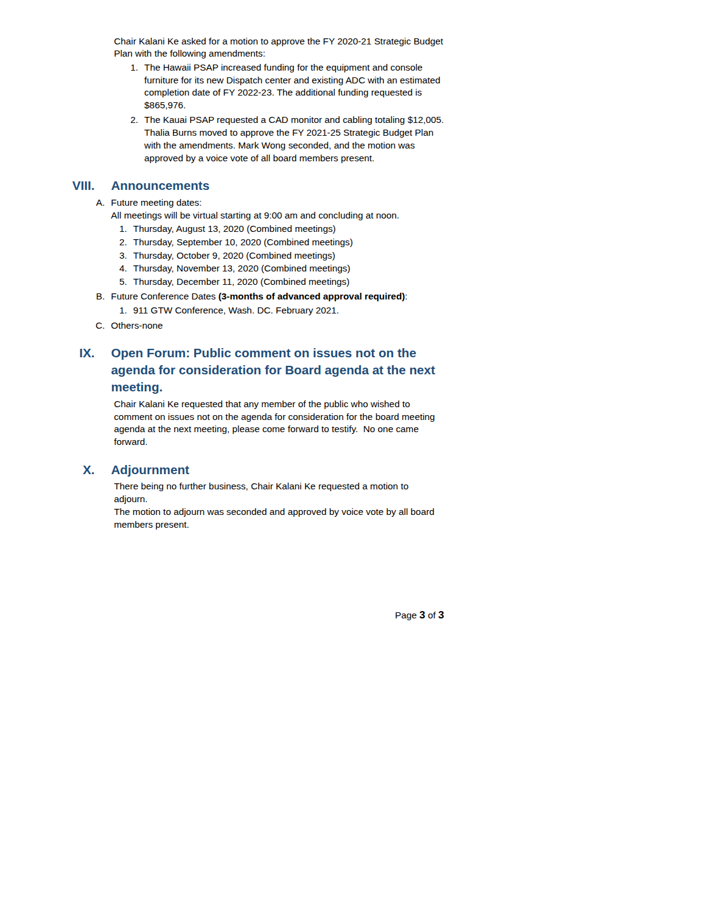Chair Kalani Ke asked for a motion to approve the FY 2020-21 Strategic Budget Plan with the following amendments:
The Hawaii PSAP increased funding for the equipment and console furniture for its new Dispatch center and existing ADC with an estimated completion date of FY 2022-23. The additional funding requested is $865,976.
The Kauai PSAP requested a CAD monitor and cabling totaling $12,005.
Thalia Burns moved to approve the FY 2021-25 Strategic Budget Plan with the amendments. Mark Wong seconded, and the motion was approved by a voice vote of all board members present.
VIII. Announcements
Future meeting dates:
All meetings will be virtual starting at 9:00 am and concluding at noon.
Thursday, August 13, 2020 (Combined meetings)
Thursday, September 10, 2020 (Combined meetings)
Thursday, October 9, 2020 (Combined meetings)
Thursday, November 13, 2020 (Combined meetings)
Thursday, December 11, 2020 (Combined meetings)
Future Conference Dates (3-months of advanced approval required):
911 GTW Conference, Wash. DC. February 2021.
Others-none
IX. Open Forum: Public comment on issues not on the agenda for consideration for Board agenda at the next meeting.
Chair Kalani Ke requested that any member of the public who wished to comment on issues not on the agenda for consideration for the board meeting agenda at the next meeting, please come forward to testify. No one came forward.
X. Adjournment
There being no further business, Chair Kalani Ke requested a motion to adjourn.
The motion to adjourn was seconded and approved by voice vote by all board members present.
Page 3 of 3